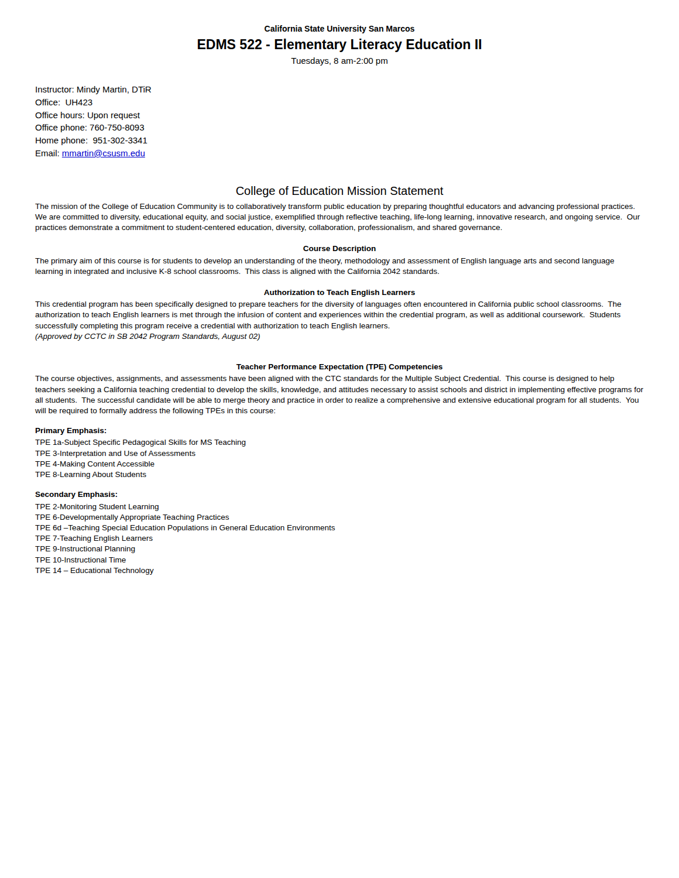California State University San Marcos
EDMS 522 - Elementary Literacy Education II
Tuesdays, 8 am-2:00 pm
Instructor: Mindy Martin, DTiR
Office: UH423
Office hours: Upon request
Office phone: 760-750-8093
Home phone: 951-302-3341
Email: mmartin@csusm.edu
College of Education Mission Statement
The mission of the College of Education Community is to collaboratively transform public education by preparing thoughtful educators and advancing professional practices. We are committed to diversity, educational equity, and social justice, exemplified through reflective teaching, life-long learning, innovative research, and ongoing service. Our practices demonstrate a commitment to student-centered education, diversity, collaboration, professionalism, and shared governance.
Course Description
The primary aim of this course is for students to develop an understanding of the theory, methodology and assessment of English language arts and second language learning in integrated and inclusive K-8 school classrooms. This class is aligned with the California 2042 standards.
Authorization to Teach English Learners
This credential program has been specifically designed to prepare teachers for the diversity of languages often encountered in California public school classrooms. The authorization to teach English learners is met through the infusion of content and experiences within the credential program, as well as additional coursework. Students successfully completing this program receive a credential with authorization to teach English learners.
(Approved by CCTC in SB 2042 Program Standards, August 02)
Teacher Performance Expectation (TPE) Competencies
The course objectives, assignments, and assessments have been aligned with the CTC standards for the Multiple Subject Credential. This course is designed to help teachers seeking a California teaching credential to develop the skills, knowledge, and attitudes necessary to assist schools and district in implementing effective programs for all students. The successful candidate will be able to merge theory and practice in order to realize a comprehensive and extensive educational program for all students. You will be required to formally address the following TPEs in this course:
Primary Emphasis:
TPE 1a-Subject Specific Pedagogical Skills for MS Teaching
TPE 3-Interpretation and Use of Assessments
TPE 4-Making Content Accessible
TPE 8-Learning About Students
Secondary Emphasis:
TPE 2-Monitoring Student Learning
TPE 6-Developmentally Appropriate Teaching Practices
TPE 6d –Teaching Special Education Populations in General Education Environments
TPE 7-Teaching English Learners
TPE 9-Instructional Planning
TPE 10-Instructional Time
TPE 14 – Educational Technology